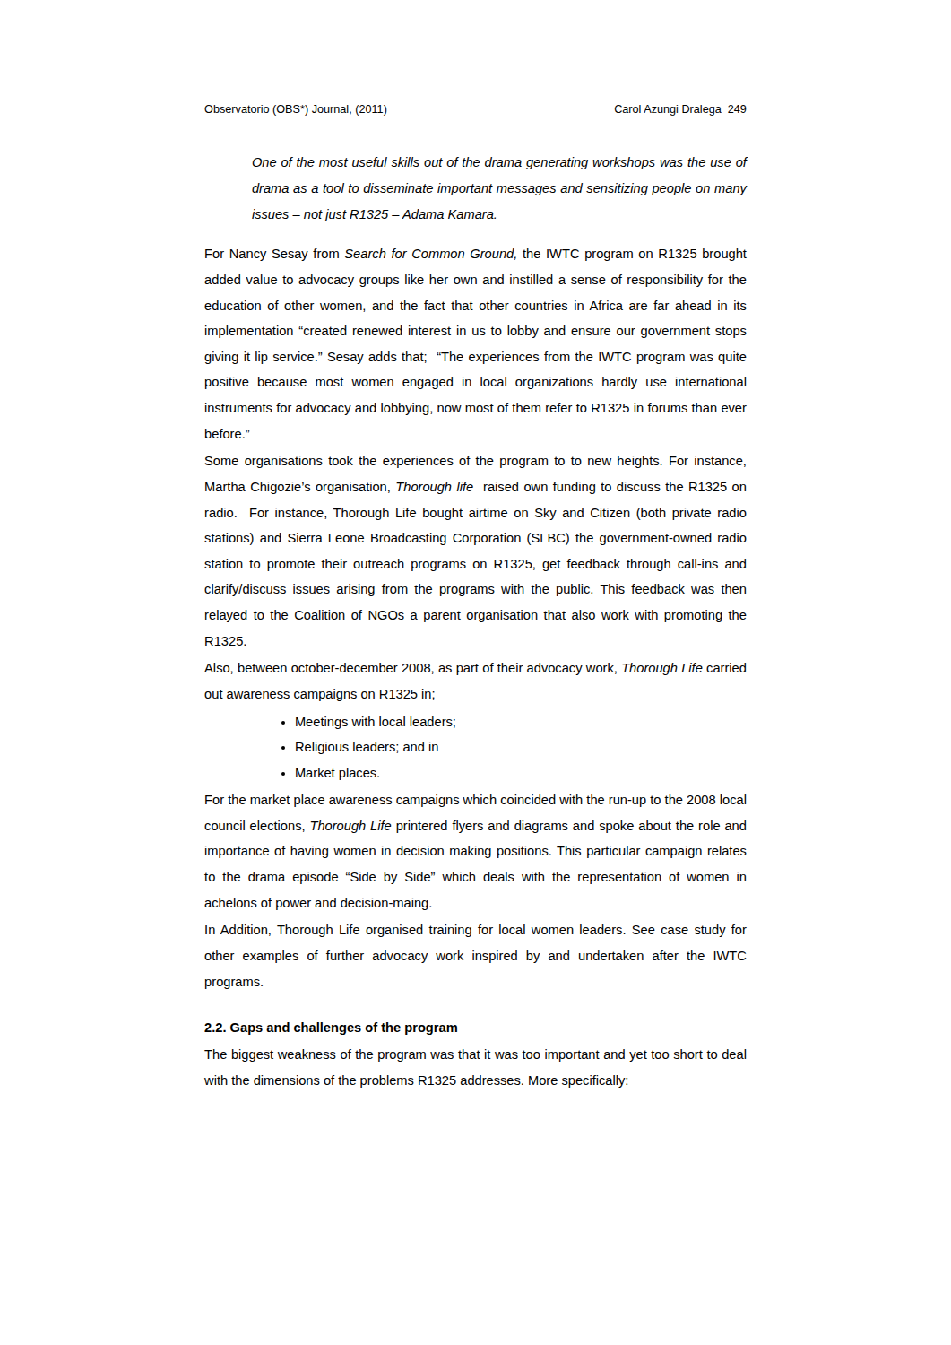Observatorio (OBS*) Journal, (2011)
Carol Azungi Dralega 249
One of the most useful skills out of the drama generating workshops was the use of drama as a tool to disseminate important messages and sensitizing people on many issues – not just R1325 – Adama Kamara.
For Nancy Sesay from Search for Common Ground, the IWTC program on R1325 brought added value to advocacy groups like her own and instilled a sense of responsibility for the education of other women, and the fact that other countries in Africa are far ahead in its implementation “created renewed interest in us to lobby and ensure our government stops giving it lip service.” Sesay adds that; “The experiences from the IWTC program was quite positive because most women engaged in local organizations hardly use international instruments for advocacy and lobbying, now most of them refer to R1325 in forums than ever before.”
Some organisations took the experiences of the program to to new heights. For instance, Martha Chigozie’s organisation, Thorough life raised own funding to discuss the R1325 on radio. For instance, Thorough Life bought airtime on Sky and Citizen (both private radio stations) and Sierra Leone Broadcasting Corporation (SLBC) the government-owned radio station to promote their outreach programs on R1325, get feedback through call-ins and clarify/discuss issues arising from the programs with the public. This feedback was then relayed to the Coalition of NGOs a parent organisation that also work with promoting the R1325.
Also, between october-december 2008, as part of their advocacy work, Thorough Life carried out awareness campaigns on R1325 in;
Meetings with local leaders;
Religious leaders; and in
Market places.
For the market place awareness campaigns which coincided with the run-up to the 2008 local council elections, Thorough Life printered flyers and diagrams and spoke about the role and importance of having women in decision making positions. This particular campaign relates to the drama episode “Side by Side” which deals with the representation of women in achelons of power and decision-maing.
In Addition, Thorough Life organised training for local women leaders. See case study for other examples of further advocacy work inspired by and undertaken after the IWTC programs.
2.2. Gaps and challenges of the program
The biggest weakness of the program was that it was too important and yet too short to deal with the dimensions of the problems R1325 addresses. More specifically: